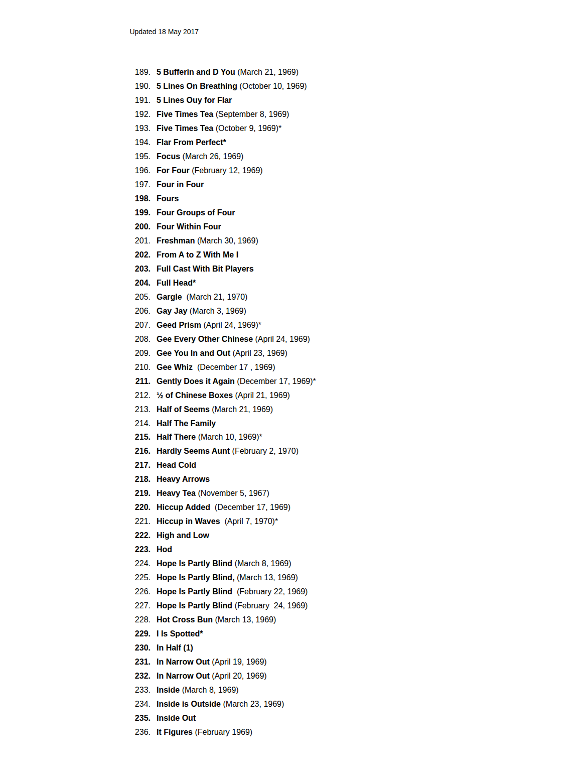Updated 18 May 2017
5 Bufferin and D You (March 21, 1969)
5 Lines On Breathing (October 10, 1969)
5 Lines Ouy for Flar
Five Times Tea (September 8, 1969)
Five Times Tea (October 9, 1969)*
Flar From Perfect*
Focus (March 26, 1969)
For Four (February 12, 1969)
Four in Four
Fours
Four Groups of Four
Four Within Four
Freshman (March 30, 1969)
From A to Z With Me I
Full Cast With Bit Players
Full Head*
Gargle (March 21, 1970)
Gay Jay (March 3, 1969)
Geed Prism (April 24, 1969)*
Gee Every Other Chinese (April 24, 1969)
Gee You In and Out (April 23, 1969)
Gee Whiz (December 17 , 1969)
Gently Does it Again (December 17, 1969)*
½ of Chinese Boxes (April 21, 1969)
Half of Seems (March 21, 1969)
Half The Family
Half There (March 10, 1969)*
Hardly Seems Aunt (February 2, 1970)
Head Cold
Heavy Arrows
Heavy Tea (November 5, 1967)
Hiccup Added (December 17, 1969)
Hiccup in Waves (April 7, 1970)*
High and Low
Hod
Hope Is Partly Blind (March 8, 1969)
Hope Is Partly Blind, (March 13, 1969)
Hope Is Partly Blind (February 22, 1969)
Hope Is Partly Blind (February 24, 1969)
Hot Cross Bun (March 13, 1969)
I Is Spotted*
In Half (1)
In Narrow Out (April 19, 1969)
In Narrow Out (April 20, 1969)
Inside (March 8, 1969)
Inside is Outside (March 23, 1969)
Inside Out
It Figures (February 1969)